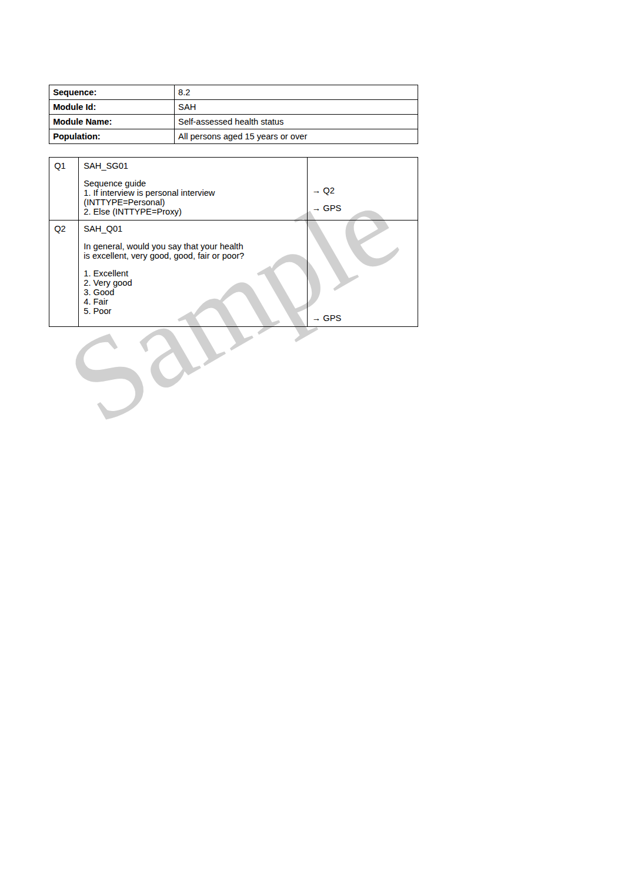Sample
| Sequence: | 8.2 |
| Module Id: | SAH |
| Module Name: | Self-assessed health status |
| Population: | All persons aged 15 years or over |
| Q1 | SAH_SG01 Sequence guide 1. If interview is personal interview (INTTYPE=Personal) 2. Else (INTTYPE=Proxy) | → Q2 → GPS |
| Q2 | SAH_Q01 In general, would you say that your health is excellent, very good, good, fair or poor? 1. Excellent 2. Very good 3. Good 4. Fair 5. Poor | → GPS |